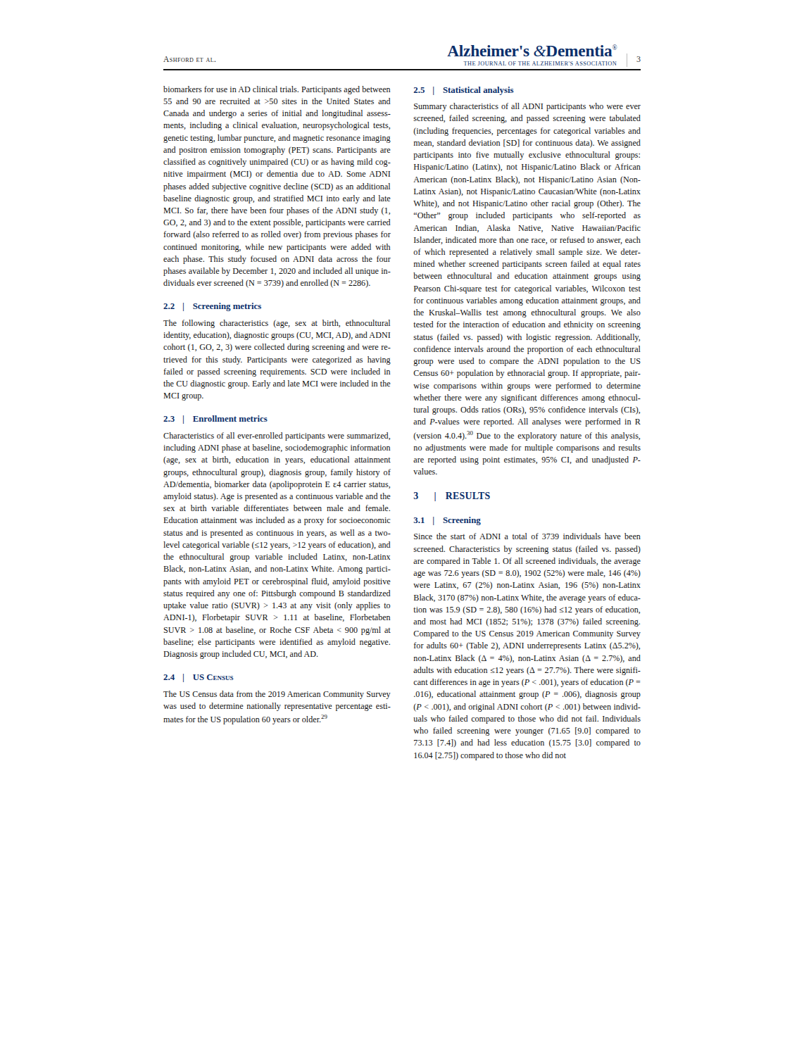Ashford et al.
Alzheimer's &Dementia®
The Journal of the Alzheimer's Association
3
biomarkers for use in AD clinical trials. Participants aged between 55 and 90 are recruited at >50 sites in the United States and Canada and undergo a series of initial and longitudinal assessments, including a clinical evaluation, neuropsychological tests, genetic testing, lumbar puncture, and magnetic resonance imaging and positron emission tomography (PET) scans. Participants are classified as cognitively unimpaired (CU) or as having mild cognitive impairment (MCI) or dementia due to AD. Some ADNI phases added subjective cognitive decline (SCD) as an additional baseline diagnostic group, and stratified MCI into early and late MCI. So far, there have been four phases of the ADNI study (1, GO, 2, and 3) and to the extent possible, participants were carried forward (also referred to as rolled over) from previous phases for continued monitoring, while new participants were added with each phase. This study focused on ADNI data across the four phases available by December 1, 2020 and included all unique individuals ever screened (N = 3739) and enrolled (N = 2286).
2.2| Screening metrics
The following characteristics (age, sex at birth, ethnocultural identity, education), diagnostic groups (CU, MCI, AD), and ADNI cohort (1, GO, 2, 3) were collected during screening and were retrieved for this study. Participants were categorized as having failed or passed screening requirements. SCD were included in the CU diagnostic group. Early and late MCI were included in the MCI group.
2.3| Enrollment metrics
Characteristics of all ever-enrolled participants were summarized, including ADNI phase at baseline, sociodemographic information (age, sex at birth, education in years, educational attainment groups, ethnocultural group), diagnosis group, family history of AD/dementia, biomarker data (apolipoprotein E ε4 carrier status, amyloid status). Age is presented as a continuous variable and the sex at birth variable differentiates between male and female. Education attainment was included as a proxy for socioeconomic status and is presented as continuous in years, as well as a two-level categorical variable (≤12 years, >12 years of education), and the ethnocultural group variable included Latinx, non-Latinx Black, non-Latinx Asian, and non-Latinx White. Among participants with amyloid PET or cerebrospinal fluid, amyloid positive status required any one of: Pittsburgh compound B standardized uptake value ratio (SUVR) > 1.43 at any visit (only applies to ADNI-1), Florbetapir SUVR > 1.11 at baseline, Florbetaben SUVR > 1.08 at baseline, or Roche CSF Abeta < 900 pg/ml at baseline; else participants were identified as amyloid negative. Diagnosis group included CU, MCI, and AD.
2.4| US Census
The US Census data from the 2019 American Community Survey was used to determine nationally representative percentage estimates for the US population 60 years or older.29
2.5| Statistical analysis
Summary characteristics of all ADNI participants who were ever screened, failed screening, and passed screening were tabulated (including frequencies, percentages for categorical variables and mean, standard deviation [SD] for continuous data). We assigned participants into five mutually exclusive ethnocultural groups: Hispanic/Latino (Latinx), not Hispanic/Latino Black or African American (non-Latinx Black), not Hispanic/Latino Asian (Non-Latinx Asian), not Hispanic/Latino Caucasian/White (non-Latinx White), and not Hispanic/Latino other racial group (Other). The “Other” group included participants who self-reported as American Indian, Alaska Native, Native Hawaiian/Pacific Islander, indicated more than one race, or refused to answer, each of which represented a relatively small sample size. We determined whether screened participants screen failed at equal rates between ethnocultural and education attainment groups using Pearson Chi-square test for categorical variables, Wilcoxon test for continuous variables among education attainment groups, and the Kruskal–Wallis test among ethnocultural groups. We also tested for the interaction of education and ethnicity on screening status (failed vs. passed) with logistic regression. Additionally, confidence intervals around the proportion of each ethnocultural group were used to compare the ADNI population to the US Census 60+ population by ethnoracial group. If appropriate, pairwise comparisons within groups were performed to determine whether there were any significant differences among ethnocultural groups. Odds ratios (ORs), 95% confidence intervals (CIs), and P-values were reported. All analyses were performed in R (version 4.0.4).30 Due to the exploratory nature of this analysis, no adjustments were made for multiple comparisons and results are reported using point estimates, 95% CI, and unadjusted P-values.
3| RESULTS
3.1| Screening
Since the start of ADNI a total of 3739 individuals have been screened. Characteristics by screening status (failed vs. passed) are compared in Table 1. Of all screened individuals, the average age was 72.6 years (SD = 8.0), 1902 (52%) were male, 146 (4%) were Latinx, 67 (2%) non-Latinx Asian, 196 (5%) non-Latinx Black, 3170 (87%) non-Latinx White, the average years of education was 15.9 (SD = 2.8), 580 (16%) had ≤12 years of education, and most had MCI (1852; 51%); 1378 (37%) failed screening. Compared to the US Census 2019 American Community Survey for adults 60+ (Table 2), ADNI underrepresents Latinx (Δ5.2%), non-Latinx Black (Δ = 4%), non-Latinx Asian (Δ = 2.7%), and adults with education ≤12 years (Δ = 27.7%). There were significant differences in age in years (P < .001), years of education (P = .016), educational attainment group (P = .006), diagnosis group (P < .001), and original ADNI cohort (P < .001) between individuals who failed compared to those who did not fail. Individuals who failed screening were younger (71.65 [9.0] compared to 73.13 [7.4]) and had less education (15.75 [3.0] compared to 16.04 [2.75]) compared to those who did not